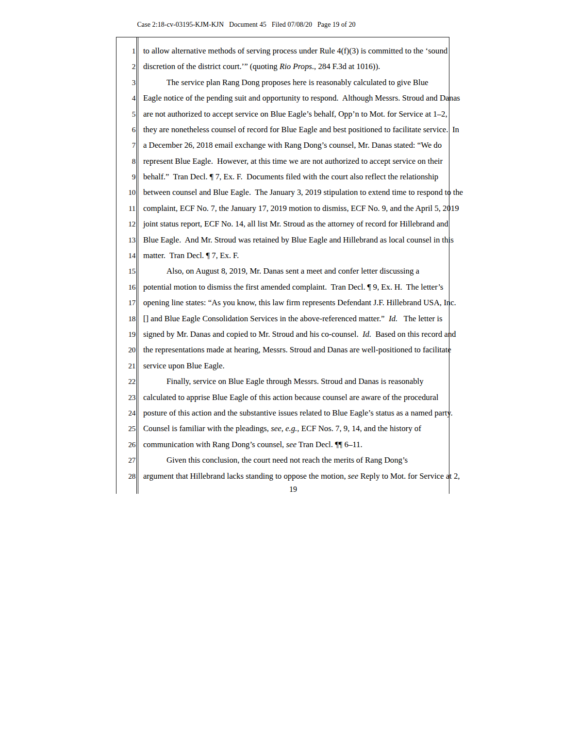Case 2:18-cv-03195-KJM-KJN Document 45 Filed 07/08/20 Page 19 of 20
to allow alternative methods of serving process under Rule 4(f)(3) is committed to the ‘sound
discretion of the district court.’” (quoting Rio Props., 284 F.3d at 1016)).
The service plan Rang Dong proposes here is reasonably calculated to give Blue
Eagle notice of the pending suit and opportunity to respond. Although Messrs. Stroud and Danas
are not authorized to accept service on Blue Eagle’s behalf, Opp’n to Mot. for Service at 1–2,
they are nonetheless counsel of record for Blue Eagle and best positioned to facilitate service. In
a December 26, 2018 email exchange with Rang Dong’s counsel, Mr. Danas stated: “We do
represent Blue Eagle. However, at this time we are not authorized to accept service on their
behalf.” Tran Decl. ¶ 7, Ex. F. Documents filed with the court also reflect the relationship
between counsel and Blue Eagle. The January 3, 2019 stipulation to extend time to respond to the
complaint, ECF No. 7, the January 17, 2019 motion to dismiss, ECF No. 9, and the April 5, 2019
joint status report, ECF No. 14, all list Mr. Stroud as the attorney of record for Hillebrand and
Blue Eagle. And Mr. Stroud was retained by Blue Eagle and Hillebrand as local counsel in this
matter. Tran Decl. ¶ 7, Ex. F.
Also, on August 8, 2019, Mr. Danas sent a meet and confer letter discussing a
potential motion to dismiss the first amended complaint. Tran Decl. ¶ 9, Ex. H. The letter’s
opening line states: “As you know, this law firm represents Defendant J.F. Hillebrand USA, Inc.
[] and Blue Eagle Consolidation Services in the above-referenced matter.” Id. The letter is
signed by Mr. Danas and copied to Mr. Stroud and his co-counsel. Id. Based on this record and
the representations made at hearing, Messrs. Stroud and Danas are well-positioned to facilitate
service upon Blue Eagle.
Finally, service on Blue Eagle through Messrs. Stroud and Danas is reasonably
calculated to apprise Blue Eagle of this action because counsel are aware of the procedural
posture of this action and the substantive issues related to Blue Eagle’s status as a named party.
Counsel is familiar with the pleadings, see, e.g., ECF Nos. 7, 9, 14, and the history of
communication with Rang Dong’s counsel, see Tran Decl. ¶¶ 6–11.
Given this conclusion, the court need not reach the merits of Rang Dong’s
argument that Hillebrand lacks standing to oppose the motion, see Reply to Mot. for Service at 2,
19